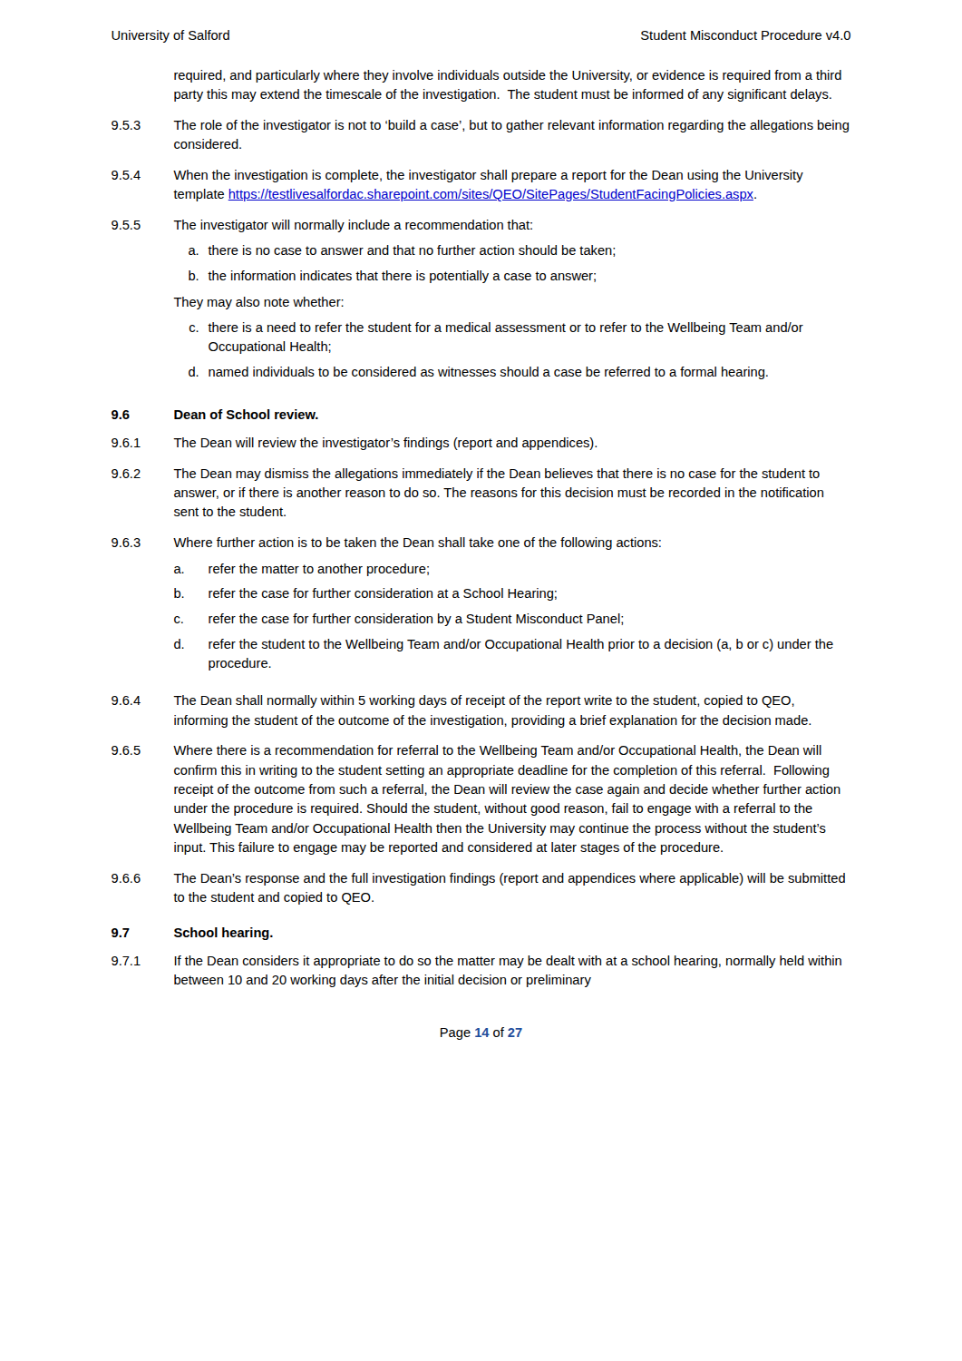University of Salford
Student Misconduct Procedure v4.0
required, and particularly where they involve individuals outside the University, or evidence is required from a third party this may extend the timescale of the investigation. The student must be informed of any significant delays.
9.5.3
The role of the investigator is not to ‘build a case’, but to gather relevant information regarding the allegations being considered.
9.5.4
When the investigation is complete, the investigator shall prepare a report for the Dean using the University template https://testlivesalfordac.sharepoint.com/sites/QEO/SitePages/StudentFacingPolicies.aspx.
9.5.5
The investigator will normally include a recommendation that:
there is no case to answer and that no further action should be taken;
the information indicates that there is potentially a case to answer;
They may also note whether:
there is a need to refer the student for a medical assessment or to refer to the Wellbeing Team and/or Occupational Health;
named individuals to be considered as witnesses should a case be referred to a formal hearing.
9.6
Dean of School review.
9.6.1
The Dean will review the investigator’s findings (report and appendices).
9.6.2
The Dean may dismiss the allegations immediately if the Dean believes that there is no case for the student to answer, or if there is another reason to do so. The reasons for this decision must be recorded in the notification sent to the student.
9.6.3
Where further action is to be taken the Dean shall take one of the following actions:
a. refer the matter to another procedure;
b. refer the case for further consideration at a School Hearing;
c. refer the case for further consideration by a Student Misconduct Panel;
d. refer the student to the Wellbeing Team and/or Occupational Health prior to a decision (a, b or c) under the procedure.
9.6.4
The Dean shall normally within 5 working days of receipt of the report write to the student, copied to QEO, informing the student of the outcome of the investigation, providing a brief explanation for the decision made.
9.6.5
Where there is a recommendation for referral to the Wellbeing Team and/or Occupational Health, the Dean will confirm this in writing to the student setting an appropriate deadline for the completion of this referral. Following receipt of the outcome from such a referral, the Dean will review the case again and decide whether further action under the procedure is required. Should the student, without good reason, fail to engage with a referral to the Wellbeing Team and/or Occupational Health then the University may continue the process without the student’s input. This failure to engage may be reported and considered at later stages of the procedure.
9.6.6
The Dean’s response and the full investigation findings (report and appendices where applicable) will be submitted to the student and copied to QEO.
9.7
School hearing.
9.7.1
If the Dean considers it appropriate to do so the matter may be dealt with at a school hearing, normally held within between 10 and 20 working days after the initial decision or preliminary
Page 14 of 27